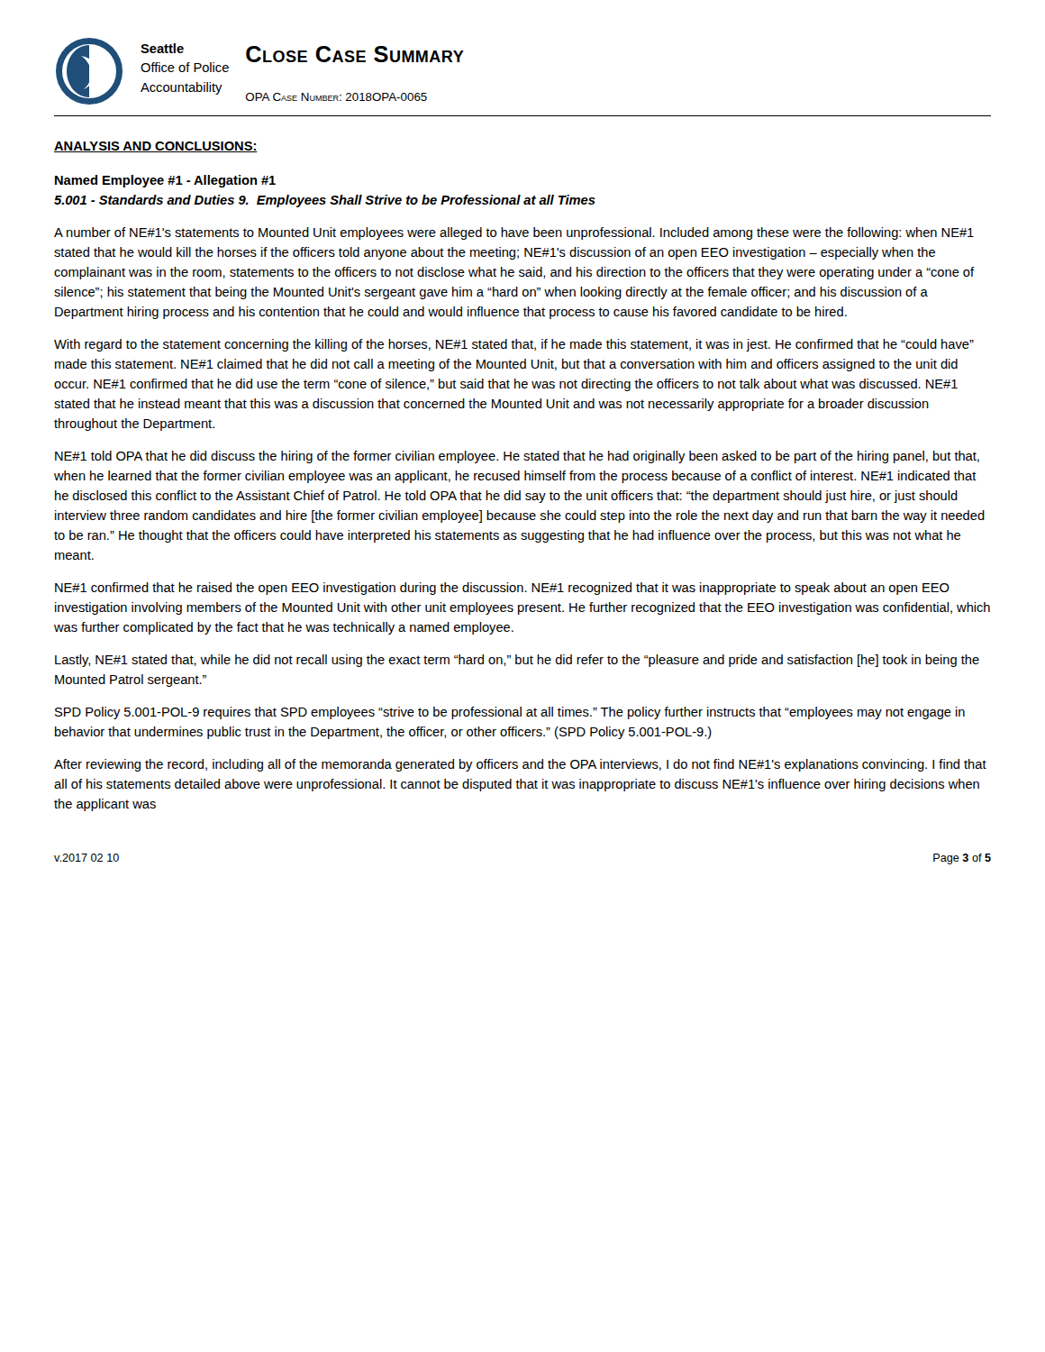Seattle
Office of Police
Accountability
Close Case Summary
OPA Case Number: 2018OPA-0065
ANALYSIS AND CONCLUSIONS:
Named Employee #1 - Allegation #1
5.001 - Standards and Duties 9. Employees Shall Strive to be Professional at all Times
A number of NE#1's statements to Mounted Unit employees were alleged to have been unprofessional. Included among these were the following: when NE#1 stated that he would kill the horses if the officers told anyone about the meeting; NE#1's discussion of an open EEO investigation – especially when the complainant was in the room, statements to the officers to not disclose what he said, and his direction to the officers that they were operating under a “cone of silence”; his statement that being the Mounted Unit's sergeant gave him a “hard on” when looking directly at the female officer; and his discussion of a Department hiring process and his contention that he could and would influence that process to cause his favored candidate to be hired.
With regard to the statement concerning the killing of the horses, NE#1 stated that, if he made this statement, it was in jest. He confirmed that he “could have” made this statement. NE#1 claimed that he did not call a meeting of the Mounted Unit, but that a conversation with him and officers assigned to the unit did occur. NE#1 confirmed that he did use the term “cone of silence,” but said that he was not directing the officers to not talk about what was discussed. NE#1 stated that he instead meant that this was a discussion that concerned the Mounted Unit and was not necessarily appropriate for a broader discussion throughout the Department.
NE#1 told OPA that he did discuss the hiring of the former civilian employee. He stated that he had originally been asked to be part of the hiring panel, but that, when he learned that the former civilian employee was an applicant, he recused himself from the process because of a conflict of interest. NE#1 indicated that he disclosed this conflict to the Assistant Chief of Patrol. He told OPA that he did say to the unit officers that: “the department should just hire, or just should interview three random candidates and hire [the former civilian employee] because she could step into the role the next day and run that barn the way it needed to be ran.” He thought that the officers could have interpreted his statements as suggesting that he had influence over the process, but this was not what he meant.
NE#1 confirmed that he raised the open EEO investigation during the discussion. NE#1 recognized that it was inappropriate to speak about an open EEO investigation involving members of the Mounted Unit with other unit employees present. He further recognized that the EEO investigation was confidential, which was further complicated by the fact that he was technically a named employee.
Lastly, NE#1 stated that, while he did not recall using the exact term “hard on,” but he did refer to the “pleasure and pride and satisfaction [he] took in being the Mounted Patrol sergeant.”
SPD Policy 5.001-POL-9 requires that SPD employees “strive to be professional at all times.” The policy further instructs that “employees may not engage in behavior that undermines public trust in the Department, the officer, or other officers.” (SPD Policy 5.001-POL-9.)
After reviewing the record, including all of the memoranda generated by officers and the OPA interviews, I do not find NE#1's explanations convincing. I find that all of his statements detailed above were unprofessional. It cannot be disputed that it was inappropriate to discuss NE#1's influence over hiring decisions when the applicant was
v.2017 02 10
Page 3 of 5